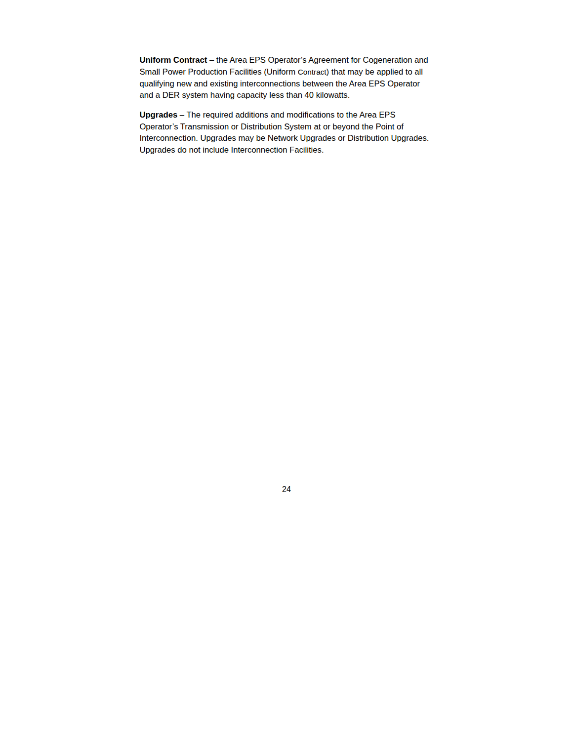Uniform Contract – the Area EPS Operator’s Agreement for Cogeneration and Small Power Production Facilities (Uniform Contract) that may be applied to all qualifying new and existing interconnections between the Area EPS Operator and a DER system having capacity less than 40 kilowatts.
Upgrades – The required additions and modifications to the Area EPS Operator’s Transmission or Distribution System at or beyond the Point of Interconnection. Upgrades may be Network Upgrades or Distribution Upgrades. Upgrades do not include Interconnection Facilities.
24